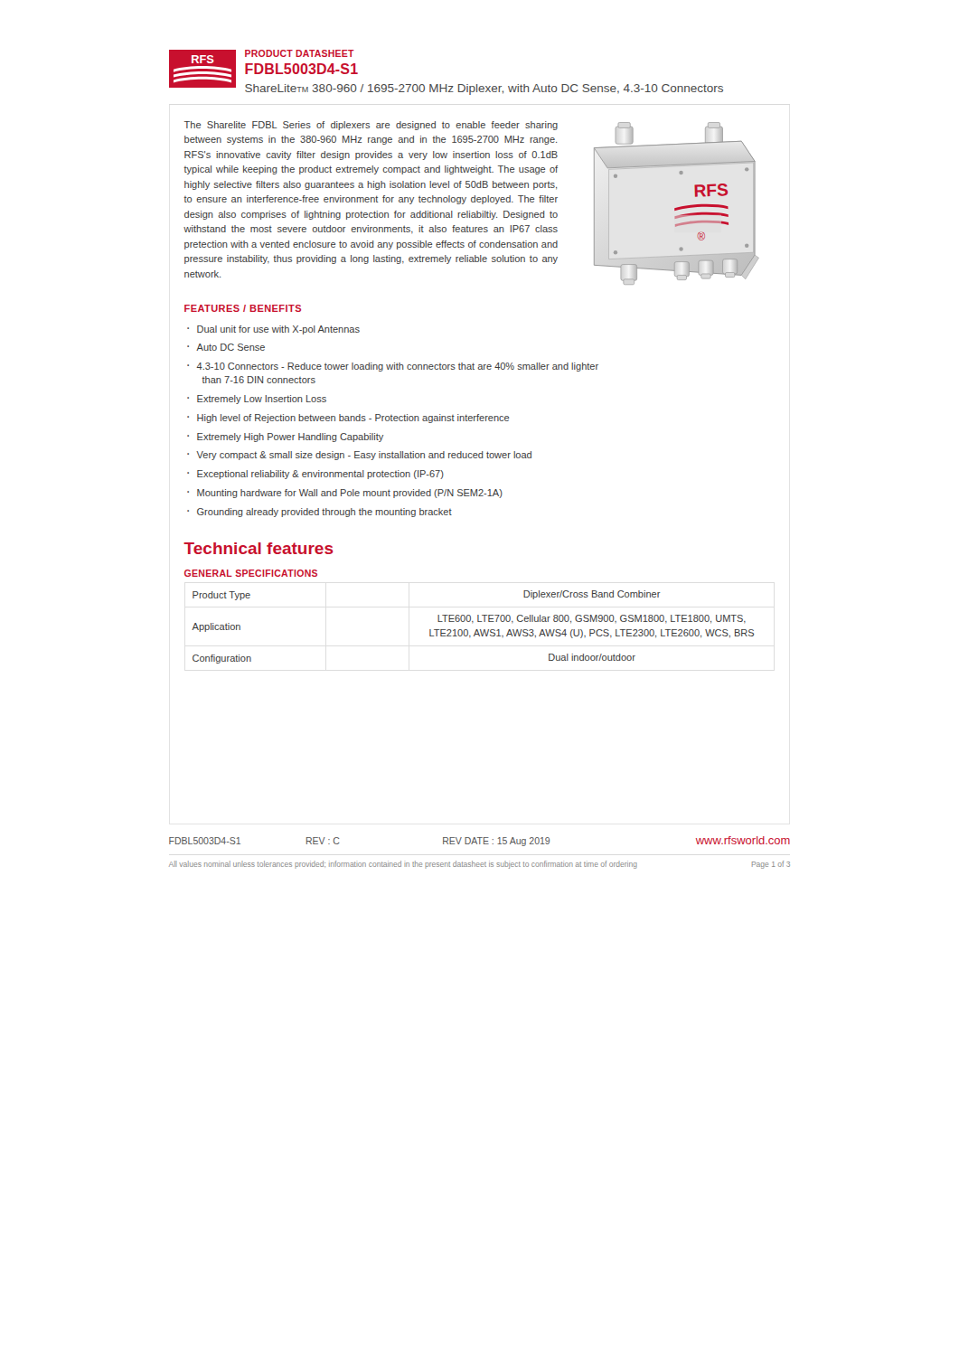RFS
PRODUCT DATASHEET
FDBL5003D4-S1
ShareLiteTM 380-960 / 1695-2700 MHz Diplexer, with Auto DC Sense, 4.3-10 Connectors
The Sharelite FDBL Series of diplexers are designed to enable feeder sharing between systems in the 380-960 MHz range and in the 1695-2700 MHz range. RFS's innovative cavity filter design provides a very low insertion loss of 0.1dB typical while keeping the product extremely compact and lightweight. The usage of highly selective filters also guarantees a high isolation level of 50dB between ports, to ensure an interference-free environment for any technology deployed. The filter design also comprises of lightning protection for additional reliabiltiy. Designed to withstand the most severe outdoor environments, it also features an IP67 class pretection with a vented enclosure to avoid any possible effects of condensation and pressure instability, thus providing a long lasting, extremely reliable solution to any network.
RFS ®
FEATURES / BENEFITS
Dual unit for use with X-pol Antennas
Auto DC Sense
4.3-10 Connectors - Reduce tower loading with connectors that are 40% smaller and lighterthan 7-16 DIN connectors
Extremely Low Insertion Loss
High level of Rejection between bands - Protection against interference
Extremely High Power Handling Capability
Very compact & small size design - Easy installation and reduced tower load
Exceptional reliability & environmental protection (IP-67)
Mounting hardware for Wall and Pole mount provided (P/N SEM2-1A)
Grounding already provided through the mounting bracket
Technical features
GENERAL SPECIFICATIONS
| Product Type | | Diplexer/Cross Band Combiner |
| Application | | LTE600, LTE700, Cellular 800, GSM900, GSM1800, LTE1800, UMTS, LTE2100, AWS1, AWS3, AWS4 (U), PCS, LTE2300, LTE2600, WCS, BRS |
| Configuration | | Dual indoor/outdoor |
FDBL5003D4-S1
REV : C
REV DATE : 15 Aug 2019
www.rfsworld.com
All values nominal unless tolerances provided; information contained in the present datasheet is subject to confirmation at time of ordering
Page 1 of 3